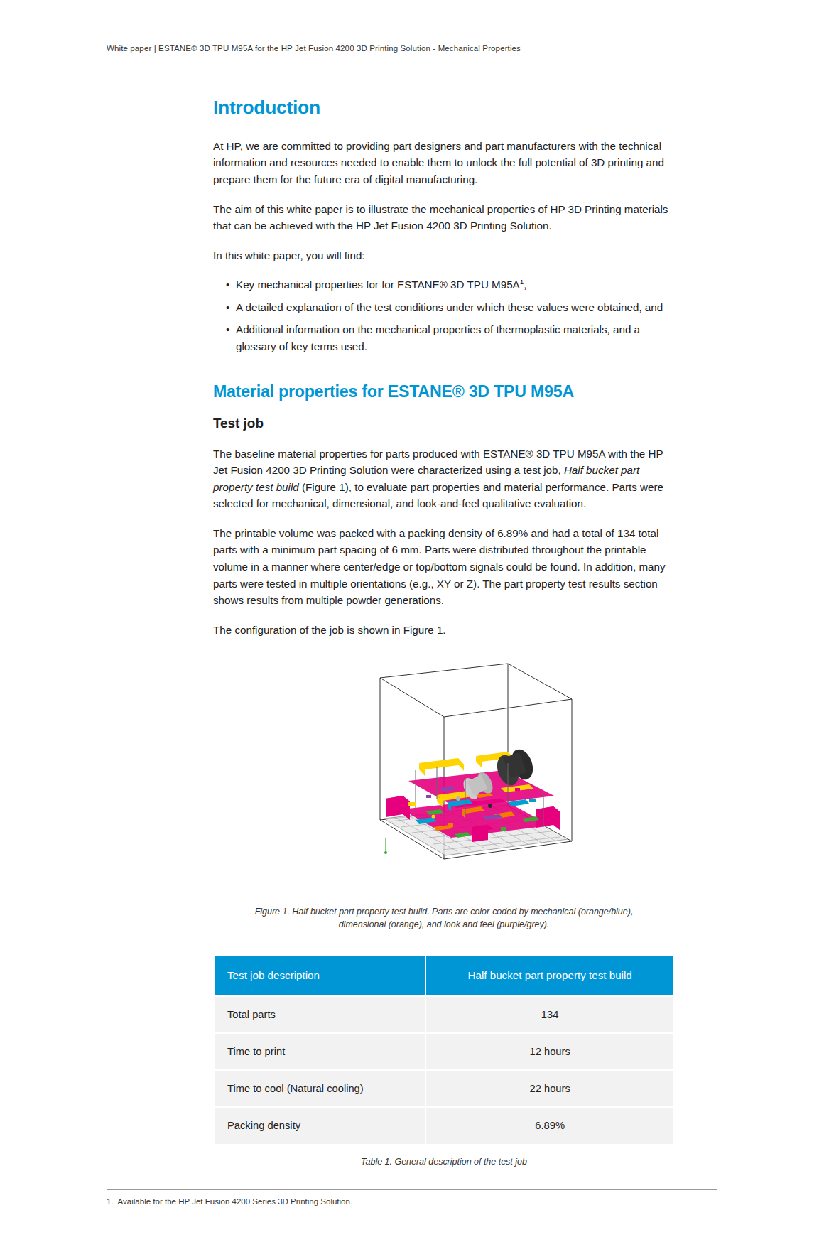White paper | ESTANE® 3D TPU M95A for the HP Jet Fusion 4200 3D Printing Solution - Mechanical Properties
Introduction
At HP, we are committed to providing part designers and part manufacturers with the technical information and resources needed to enable them to unlock the full potential of 3D printing and prepare them for the future era of digital manufacturing.
The aim of this white paper is to illustrate the mechanical properties of HP 3D Printing materials that can be achieved with the HP Jet Fusion 4200 3D Printing Solution.
In this white paper, you will find:
Key mechanical properties for for ESTANE® 3D TPU M95A1,
A detailed explanation of the test conditions under which these values were obtained, and
Additional information on the mechanical properties of thermoplastic materials, and a glossary of key terms used.
Material properties for ESTANE® 3D TPU M95A
Test job
The baseline material properties for parts produced with ESTANE® 3D TPU M95A with the HP Jet Fusion 4200 3D Printing Solution were characterized using a test job, Half bucket part property test build (Figure 1), to evaluate part properties and material performance. Parts were selected for mechanical, dimensional, and look-and-feel qualitative evaluation.
The printable volume was packed with a packing density of 6.89% and had a total of 134 total parts with a minimum part spacing of 6 mm. Parts were distributed throughout the printable volume in a manner where center/edge or top/bottom signals could be found. In addition, many parts were tested in multiple orientations (e.g., XY or Z). The part property test results section shows results from multiple powder generations.
The configuration of the job is shown in Figure 1.
Figure 1. Half bucket part property test build. Parts are color-coded by mechanical (orange/blue), dimensional (orange), and look and feel (purple/grey).
| Test job description | Half bucket part property test build |
| --- | --- |
| Total parts | 134 |
| Time to print | 12 hours |
| Time to cool (Natural cooling) | 22 hours |
| Packing density | 6.89% |
Table 1. General description of the test job
1. Available for the HP Jet Fusion 4200 Series 3D Printing Solution.